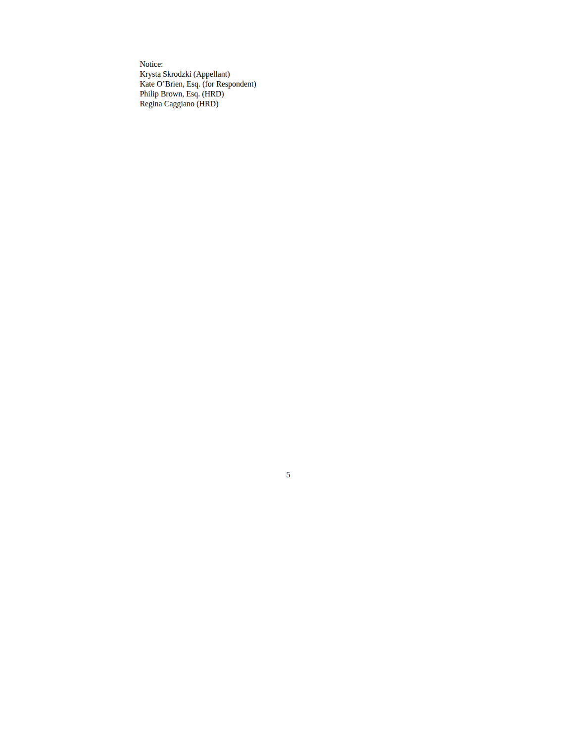Notice:
Krysta Skrodzki (Appellant)
Kate O’Brien, Esq. (for Respondent)
Philip Brown, Esq. (HRD)
Regina Caggiano (HRD)
5